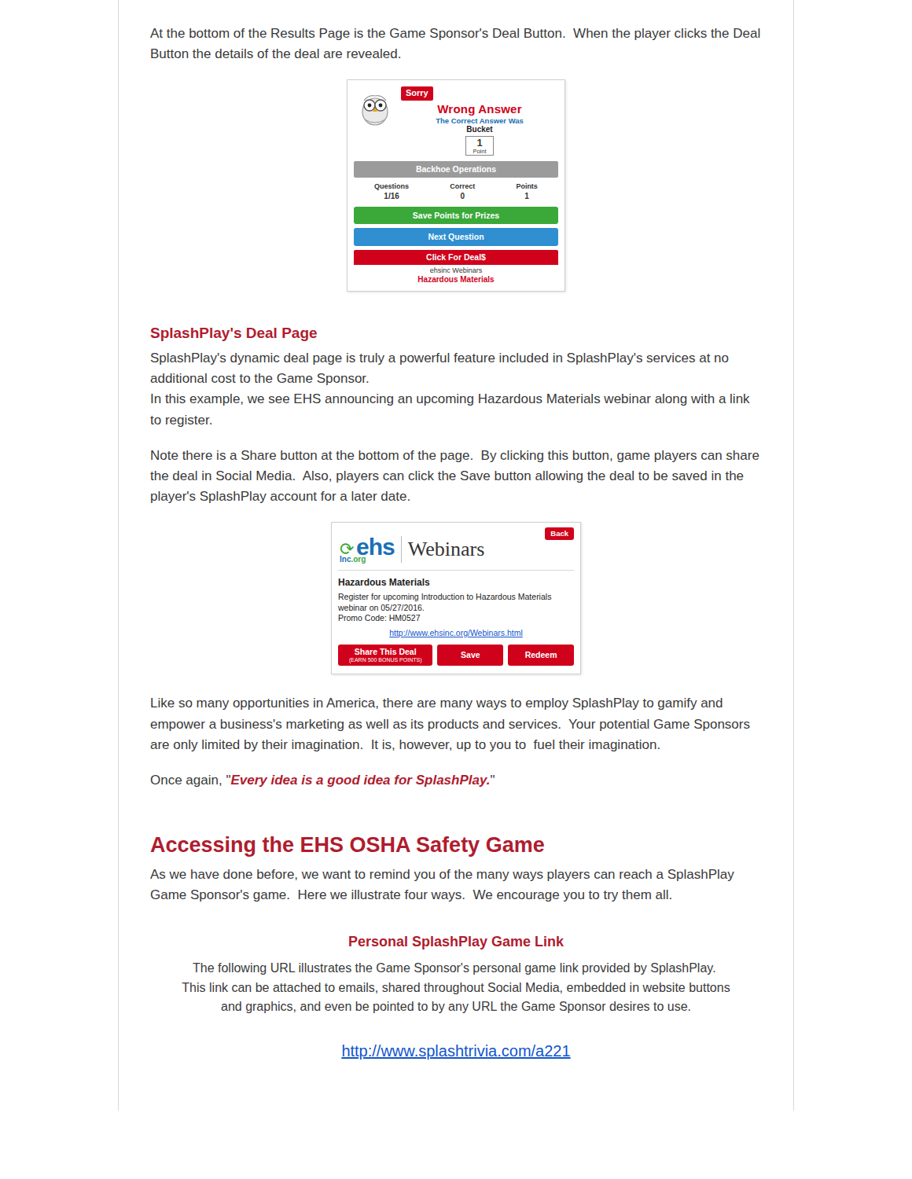At the bottom of the Results Page is the Game Sponsor's Deal Button. When the player clicks the Deal Button the details of the deal are revealed.
Sorry
Wrong Answer
The Correct Answer Was
Bucket
1 Point
Backhoe Operations
Questions1/16
Correct0
Points1
Save Points for Prizes
Next Question
Click For Deal$
ehsinc WebinarsHazardous Materials
SplashPlay's Deal Page
SplashPlay's dynamic deal page is truly a powerful feature included in SplashPlay's services at no additional cost to the Game Sponsor.
In this example, we see EHS announcing an upcoming Hazardous Materials webinar along with a link to register.
Note there is a Share button at the bottom of the page. By clicking this button, game players can share the deal in Social Media. Also, players can click the Save button allowing the deal to be saved in the player's SplashPlay account for a later date.
Back
⟳ ehs Inc.org
Webinars
Hazardous Materials
Register for upcoming Introduction to Hazardous Materials webinar on 05/27/2016.
Promo Code: HM0527
http://www.ehsinc.org/Webinars.html
Share This Deal (EARN 500 BONUS POINTS)
Save
Redeem
Like so many opportunities in America, there are many ways to employ SplashPlay to gamify and empower a business's marketing as well as its products and services. Your potential Game Sponsors are only limited by their imagination. It is, however, up to you to fuel their imagination.
Once again, "Every idea is a good idea for SplashPlay."
Accessing the EHS OSHA Safety Game
As we have done before, we want to remind you of the many ways players can reach a SplashPlay Game Sponsor's game. Here we illustrate four ways. We encourage you to try them all.
Personal SplashPlay Game Link
The following URL illustrates the Game Sponsor's personal game link provided by SplashPlay. This link can be attached to emails, shared throughout Social Media, embedded in website buttons and graphics, and even be pointed to by any URL the Game Sponsor desires to use.
http://www.splashtrivia.com/a221